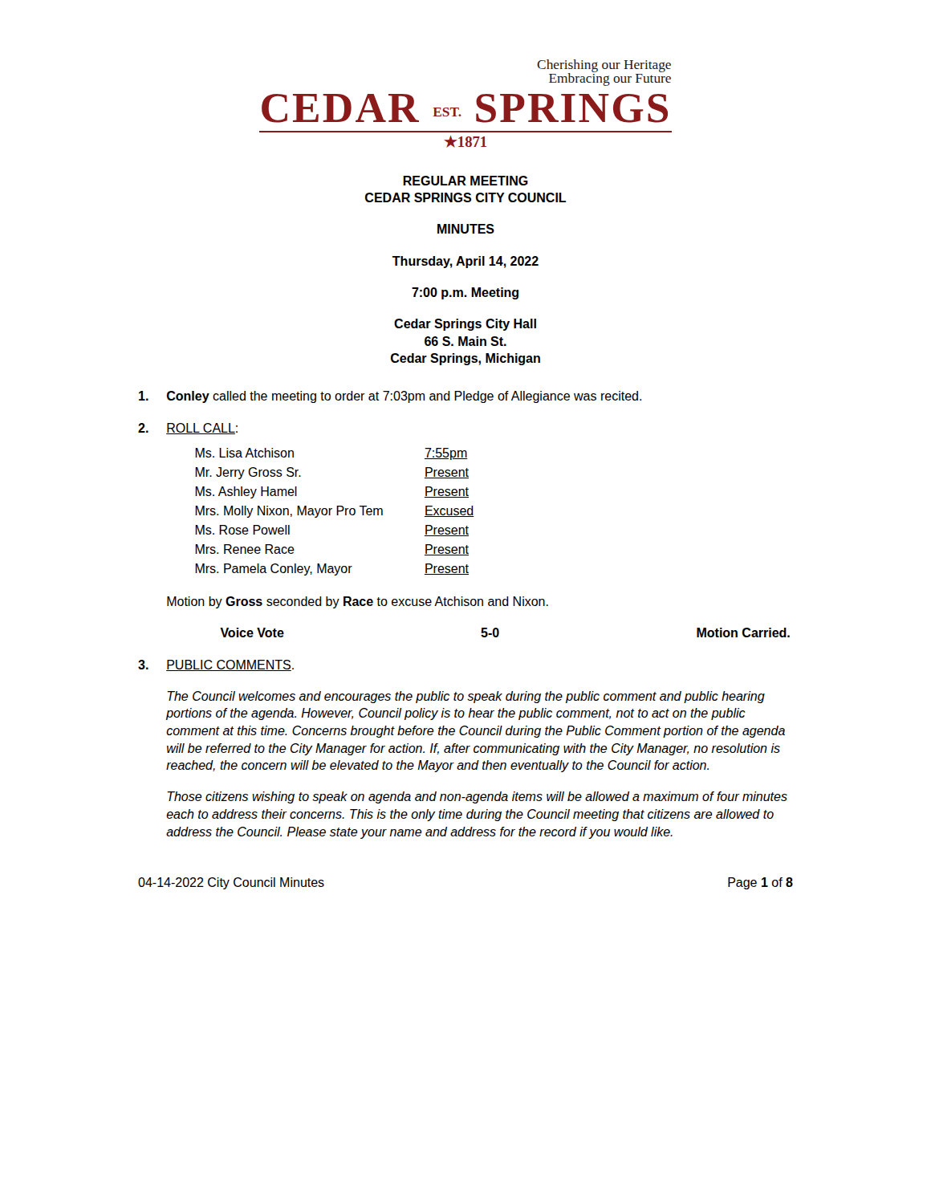Cherishing our Heritage
Embracing our Future
CEDAR EST. SPRINGS
★1871
REGULAR MEETING
CEDAR SPRINGS CITY COUNCIL
MINUTES
Thursday, April 14, 2022
7:00 p.m. Meeting
Cedar Springs City Hall
66 S. Main St.
Cedar Springs, Michigan
1. Conley called the meeting to order at 7:03pm and Pledge of Allegiance was recited.
2. ROLL CALL:
| Ms. Lisa Atchison | 7:55pm |
| Mr. Jerry Gross Sr. | Present |
| Ms. Ashley Hamel | Present |
| Mrs. Molly Nixon, Mayor Pro Tem | Excused |
| Ms. Rose Powell | Present |
| Mrs. Renee Race | Present |
| Mrs. Pamela Conley, Mayor | Present |
Motion by Gross seconded by Race to excuse Atchison and Nixon.
Voice Vote 5-0 Motion Carried.
3. PUBLIC COMMENTS.
The Council welcomes and encourages the public to speak during the public comment and public hearing portions of the agenda. However, Council policy is to hear the public comment, not to act on the public comment at this time. Concerns brought before the Council during the Public Comment portion of the agenda will be referred to the City Manager for action. If, after communicating with the City Manager, no resolution is reached, the concern will be elevated to the Mayor and then eventually to the Council for action.
Those citizens wishing to speak on agenda and non-agenda items will be allowed a maximum of four minutes each to address their concerns. This is the only time during the Council meeting that citizens are allowed to address the Council. Please state your name and address for the record if you would like.
04-14-2022 City Council Minutes Page 1 of 8